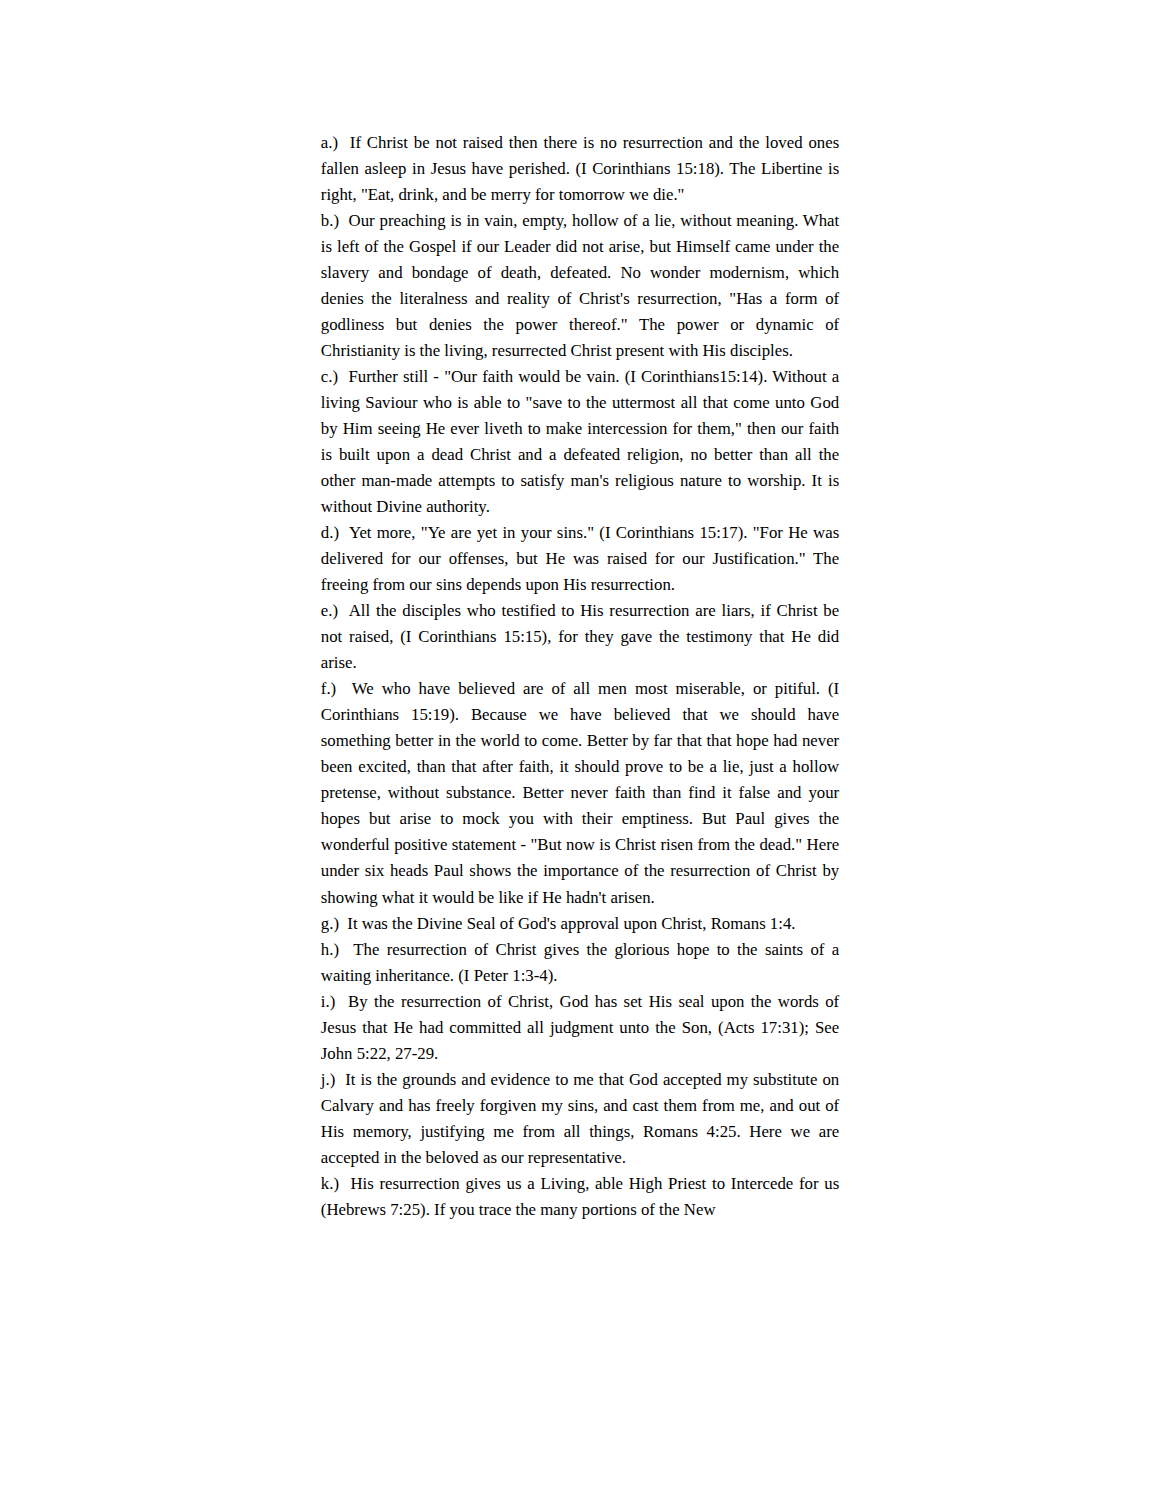a.) If Christ be not raised then there is no resurrection and the loved ones fallen asleep in Jesus have perished. (I Corinthians 15:18). The Libertine is right, "Eat, drink, and be merry for tomorrow we die."
b.) Our preaching is in vain, empty, hollow of a lie, without meaning. What is left of the Gospel if our Leader did not arise, but Himself came under the slavery and bondage of death, defeated. No wonder modernism, which denies the literalness and reality of Christ's resurrection, "Has a form of godliness but denies the power thereof." The power or dynamic of Christianity is the living, resurrected Christ present with His disciples.
c.) Further still - "Our faith would be vain. (I Corinthians15:14). Without a living Saviour who is able to "save to the uttermost all that come unto God by Him seeing He ever liveth to make intercession for them," then our faith is built upon a dead Christ and a defeated religion, no better than all the other man-made attempts to satisfy man's religious nature to worship. It is without Divine authority.
d.) Yet more, "Ye are yet in your sins." (I Corinthians 15:17). "For He was delivered for our offenses, but He was raised for our Justification." The freeing from our sins depends upon His resurrection.
e.) All the disciples who testified to His resurrection are liars, if Christ be not raised, (I Corinthians 15:15), for they gave the testimony that He did arise.
f.) We who have believed are of all men most miserable, or pitiful. (I Corinthians 15:19). Because we have believed that we should have something better in the world to come. Better by far that that hope had never been excited, than that after faith, it should prove to be a lie, just a hollow pretense, without substance. Better never faith than find it false and your hopes but arise to mock you with their emptiness. But Paul gives the wonderful positive statement - "But now is Christ risen from the dead." Here under six heads Paul shows the importance of the resurrection of Christ by showing what it would be like if He hadn't arisen.
g.) It was the Divine Seal of God's approval upon Christ, Romans 1:4.
h.) The resurrection of Christ gives the glorious hope to the saints of a waiting inheritance. (I Peter 1:3-4).
i.) By the resurrection of Christ, God has set His seal upon the words of Jesus that He had committed all judgment unto the Son, (Acts 17:31); See John 5:22, 27-29.
j.) It is the grounds and evidence to me that God accepted my substitute on Calvary and has freely forgiven my sins, and cast them from me, and out of His memory, justifying me from all things, Romans 4:25. Here we are accepted in the beloved as our representative.
k.) His resurrection gives us a Living, able High Priest to Intercede for us (Hebrews 7:25). If you trace the many portions of the New